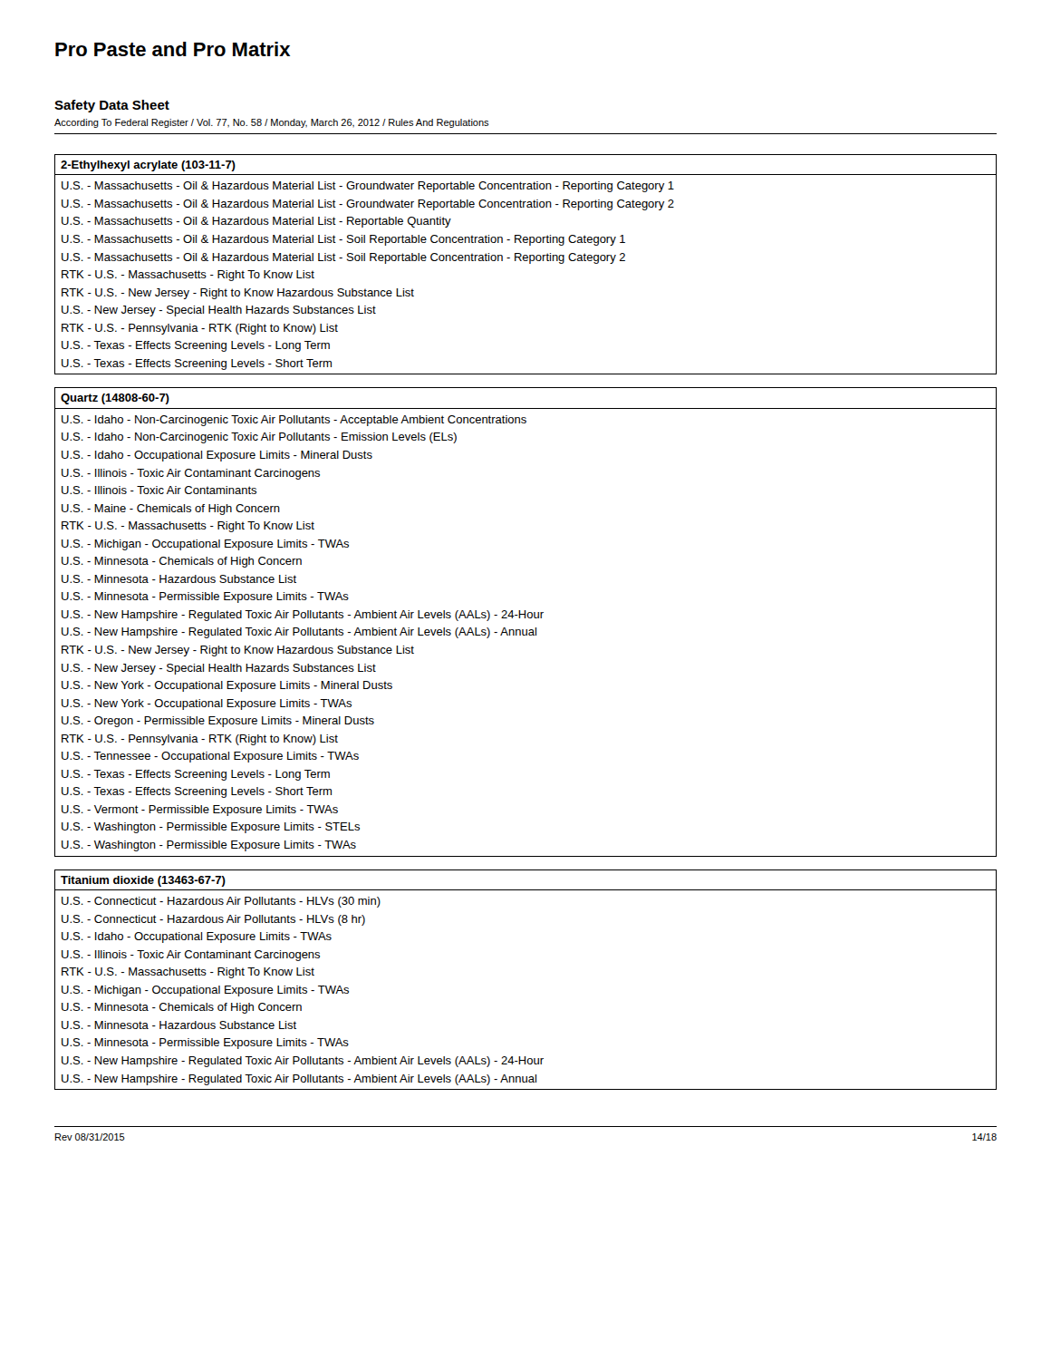Pro Paste and Pro Matrix
Safety Data Sheet
According To Federal Register / Vol. 77, No. 58 / Monday, March 26, 2012 / Rules And Regulations
| 2-Ethylhexyl acrylate (103-11-7) |
| --- |
| U.S. - Massachusetts - Oil & Hazardous Material List - Groundwater Reportable Concentration - Reporting Category 1 U.S. - Massachusetts - Oil & Hazardous Material List - Groundwater Reportable Concentration - Reporting Category 2 U.S. - Massachusetts - Oil & Hazardous Material List - Reportable Quantity U.S. - Massachusetts - Oil & Hazardous Material List - Soil Reportable Concentration - Reporting Category 1 U.S. - Massachusetts - Oil & Hazardous Material List - Soil Reportable Concentration - Reporting Category 2 RTK - U.S. - Massachusetts - Right To Know List RTK - U.S. - New Jersey - Right to Know Hazardous Substance List U.S. - New Jersey - Special Health Hazards Substances List RTK - U.S. - Pennsylvania - RTK (Right to Know) List U.S. - Texas - Effects Screening Levels - Long Term U.S. - Texas - Effects Screening Levels - Short Term |
| Quartz (14808-60-7) |
| --- |
| U.S. - Idaho - Non-Carcinogenic Toxic Air Pollutants - Acceptable Ambient Concentrations U.S. - Idaho - Non-Carcinogenic Toxic Air Pollutants - Emission Levels (ELs) U.S. - Idaho - Occupational Exposure Limits - Mineral Dusts U.S. - Illinois - Toxic Air Contaminant Carcinogens U.S. - Illinois - Toxic Air Contaminants U.S. - Maine - Chemicals of High Concern RTK - U.S. - Massachusetts - Right To Know List U.S. - Michigan - Occupational Exposure Limits - TWAs U.S. - Minnesota - Chemicals of High Concern U.S. - Minnesota - Hazardous Substance List U.S. - Minnesota - Permissible Exposure Limits - TWAs U.S. - New Hampshire - Regulated Toxic Air Pollutants - Ambient Air Levels (AALs) - 24-Hour U.S. - New Hampshire - Regulated Toxic Air Pollutants - Ambient Air Levels (AALs) - Annual RTK - U.S. - New Jersey - Right to Know Hazardous Substance List U.S. - New Jersey - Special Health Hazards Substances List U.S. - New York - Occupational Exposure Limits - Mineral Dusts U.S. - New York - Occupational Exposure Limits - TWAs U.S. - Oregon - Permissible Exposure Limits - Mineral Dusts RTK - U.S. - Pennsylvania - RTK (Right to Know) List U.S. - Tennessee - Occupational Exposure Limits - TWAs U.S. - Texas - Effects Screening Levels - Long Term U.S. - Texas - Effects Screening Levels - Short Term U.S. - Vermont - Permissible Exposure Limits - TWAs U.S. - Washington - Permissible Exposure Limits - STELs U.S. - Washington - Permissible Exposure Limits - TWAs |
| Titanium dioxide (13463-67-7) |
| --- |
| U.S. - Connecticut - Hazardous Air Pollutants - HLVs (30 min) U.S. - Connecticut - Hazardous Air Pollutants - HLVs (8 hr) U.S. - Idaho - Occupational Exposure Limits - TWAs U.S. - Illinois - Toxic Air Contaminant Carcinogens RTK - U.S. - Massachusetts - Right To Know List U.S. - Michigan - Occupational Exposure Limits - TWAs U.S. - Minnesota - Chemicals of High Concern U.S. - Minnesota - Hazardous Substance List U.S. - Minnesota - Permissible Exposure Limits - TWAs U.S. - New Hampshire - Regulated Toxic Air Pollutants - Ambient Air Levels (AALs) - 24-Hour U.S. - New Hampshire - Regulated Toxic Air Pollutants - Ambient Air Levels (AALs) - Annual |
Rev 08/31/2015 14/18